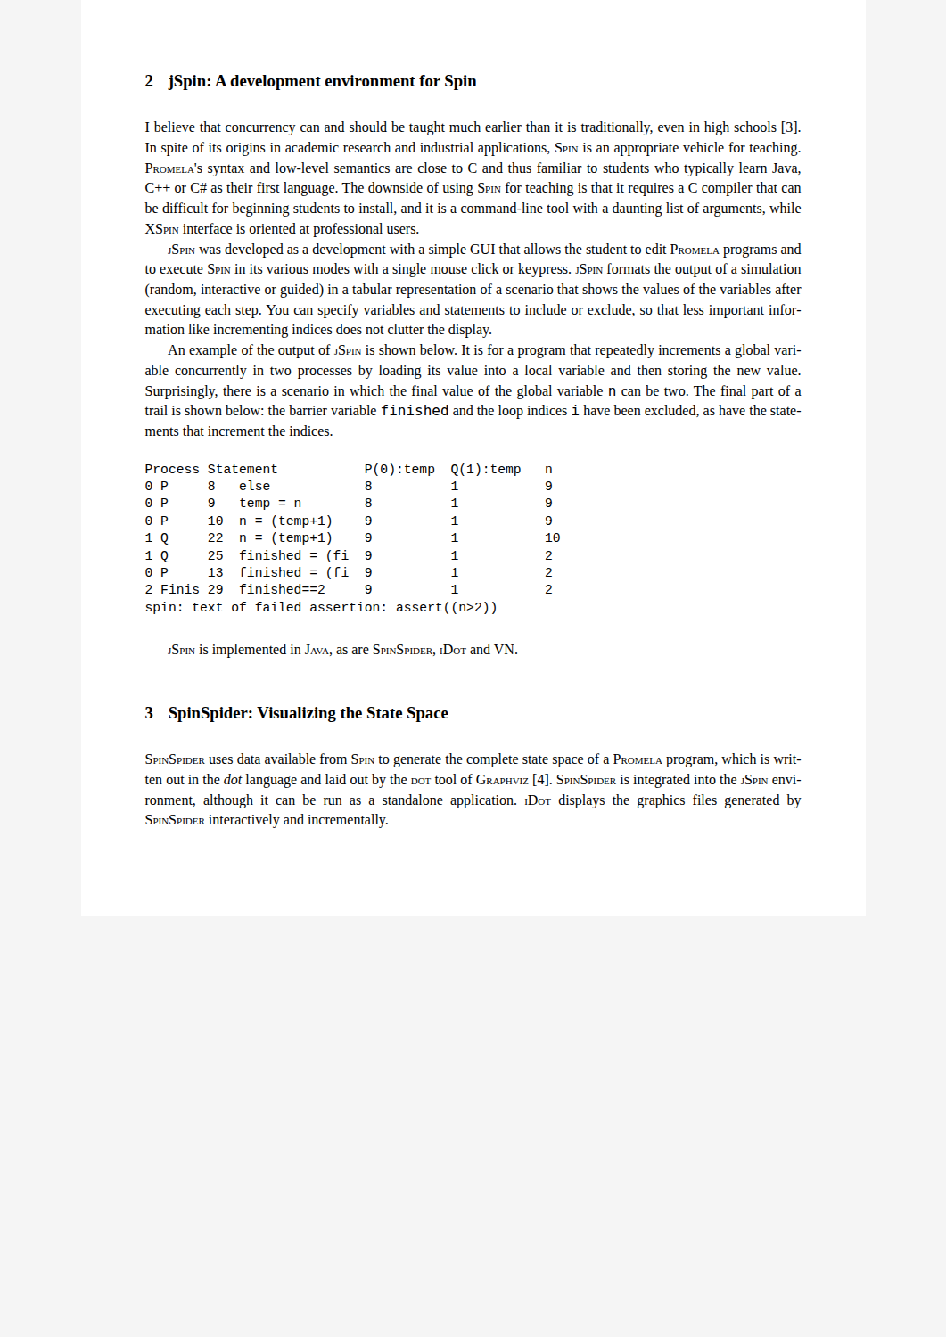2jSpin: A development environment for Spin
I believe that concurrency can and should be taught much earlier than it is traditionally, even in high schools [3]. In spite of its origins in academic research and industrial applications, Spin is an appropriate vehicle for teaching. Promela's syntax and low-level semantics are close to C and thus familiar to students who typically learn Java, C++ or C# as their first language. The downside of using Spin for teaching is that it requires a C compiler that can be difficult for beginning students to install, and it is a command-line tool with a daunting list of arguments, while XSpin interface is oriented at professional users.
jSpin was developed as a development with a simple GUI that allows the student to edit Promela programs and to execute Spin in its various modes with a single mouse click or keypress. jSpin formats the output of a simulation (random, interactive or guided) in a tabular representation of a scenario that shows the values of the variables after executing each step. You can specify variables and statements to include or exclude, so that less important information like incrementing indices does not clutter the display.
An example of the output of jSpin is shown below. It is for a program that repeatedly increments a global variable concurrently in two processes by loading its value into a local variable and then storing the new value. Surprisingly, there is a scenario in which the final value of the global variable n can be two. The final part of a trail is shown below: the barrier variable finished and the loop indices i have been excluded, as have the statements that increment the indices.
Process Statement           P(0):temp  Q(1):temp   n
0 P     8   else            8          1           9
0 P     9   temp = n        8          1           9
0 P     10  n = (temp+1)    9          1           9
1 Q     22  n = (temp+1)    9          1           10
1 Q     25  finished = (fi  9          1           2
0 P     13  finished = (fi  9          1           2
2 Finis 29  finished==2     9          1           2
spin: text of failed assertion: assert((n>2))
jSpin is implemented in Java, as are SpinSpider, iDot and VN.
3 SpinSpider: Visualizing the State Space
SpinSpider uses data available from Spin to generate the complete state space of a Promela program, which is written out in the dot language and laid out by the dot tool of Graphviz [4]. SpinSpider is integrated into the jSpin environment, although it can be run as a standalone application. iDot displays the graphics files generated by SpinSpider interactively and incrementally.